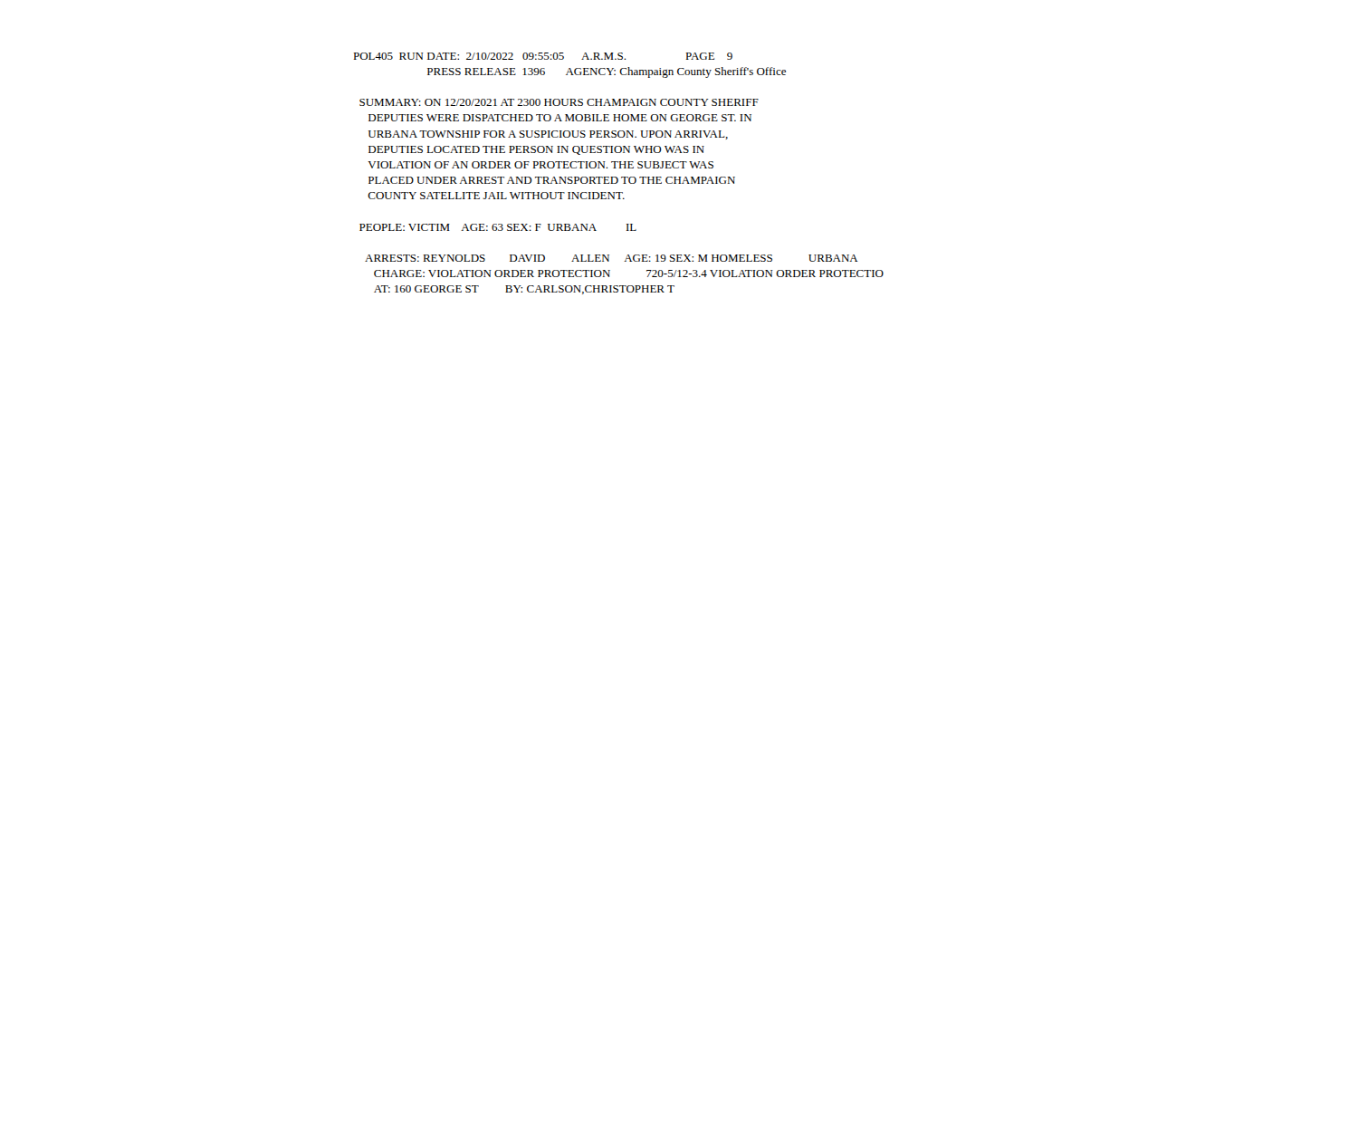POL405  RUN DATE:  2/10/2022   09:55:05      A.R.M.S.                    PAGE    9
                         PRESS RELEASE  1396       AGENCY: Champaign County Sheriff's Office

  SUMMARY: ON 12/20/2021 AT 2300 HOURS CHAMPAIGN COUNTY SHERIFF
     DEPUTIES WERE DISPATCHED TO A MOBILE HOME ON GEORGE ST. IN
     URBANA TOWNSHIP FOR A SUSPICIOUS PERSON. UPON ARRIVAL,
     DEPUTIES LOCATED THE PERSON IN QUESTION WHO WAS IN
     VIOLATION OF AN ORDER OF PROTECTION. THE SUBJECT WAS
     PLACED UNDER ARREST AND TRANSPORTED TO THE CHAMPAIGN
     COUNTY SATELLITE JAIL WITHOUT INCIDENT.

  PEOPLE: VICTIM    AGE: 63 SEX: F  URBANA          IL

    ARRESTS: REYNOLDS        DAVID         ALLEN     AGE: 19 SEX: M HOMELESS            URBANA
       CHARGE: VIOLATION ORDER PROTECTION            720-5/12-3.4 VIOLATION ORDER PROTECTIO
       AT: 160 GEORGE ST         BY: CARLSON,CHRISTOPHER T